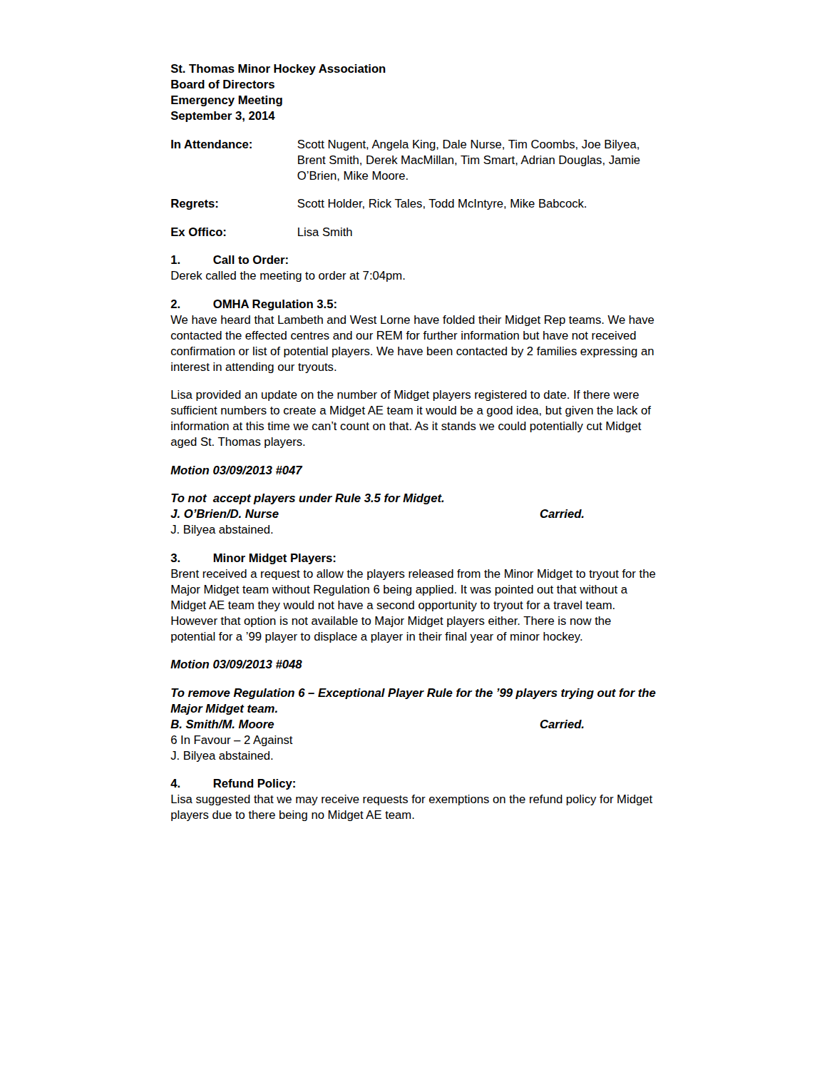St. Thomas Minor Hockey Association
Board of Directors
Emergency Meeting
September 3, 2014
| In Attendance: | Scott Nugent, Angela King, Dale Nurse, Tim Coombs, Joe Bilyea, Brent Smith, Derek MacMillan, Tim Smart, Adrian Douglas, Jamie O’Brien, Mike Moore. |
| Regrets: | Scott Holder, Rick Tales, Todd McIntyre, Mike Babcock. |
| Ex Offico: | Lisa Smith |
1. Call to Order:
Derek called the meeting to order at 7:04pm.
2. OMHA Regulation 3.5:
We have heard that Lambeth and West Lorne have folded their Midget Rep teams. We have contacted the effected centres and our REM for further information but have not received confirmation or list of potential players. We have been contacted by 2 families expressing an interest in attending our tryouts.
Lisa provided an update on the number of Midget players registered to date. If there were sufficient numbers to create a Midget AE team it would be a good idea, but given the lack of information at this time we can’t count on that. As it stands we could potentially cut Midget aged St. Thomas players.
Motion 03/09/2013 #047
To not accept players under Rule 3.5 for Midget.
J. O’Brien/D. Nurse Carried.
J. Bilyea abstained.
3. Minor Midget Players:
Brent received a request to allow the players released from the Minor Midget to tryout for the Major Midget team without Regulation 6 being applied. It was pointed out that without a Midget AE team they would not have a second opportunity to tryout for a travel team. However that option is not available to Major Midget players either. There is now the potential for a ’99 player to displace a player in their final year of minor hockey.
Motion 03/09/2013 #048
To remove Regulation 6 – Exceptional Player Rule for the ’99 players trying out for the Major Midget team.
B. Smith/M. Moore Carried.
6 In Favour – 2 Against
J. Bilyea abstained.
4. Refund Policy:
Lisa suggested that we may receive requests for exemptions on the refund policy for Midget players due to there being no Midget AE team.